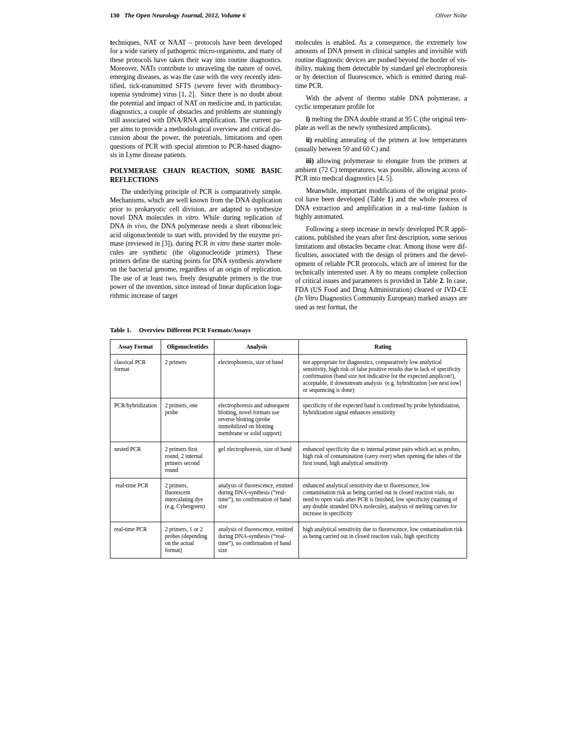130 The Open Neurology Journal, 2012, Volume 6
Oliver Nolte
techniques, NAT or NAAT – protocols have been developed for a wide variety of pathogenic micro-organisms, and many of these protocols have taken their way into routine diagnostics. Moreover, NATs contribute to unraveling the nature of novel, emerging diseases, as was the case with the very recently identified, tick-transmitted SFTS (severe fever with thrombocytopenia syndrome) virus [1, 2]. Since there is no doubt about the potential and impact of NAT on medicine and, in particular, diagnostics, a couple of obstacles and problems are stunningly still associated with DNA/RNA amplification. The current paper aims to provide a methodological overview and critical discussion about the power, the potentials, limitations and open questions of PCR with special attention to PCR-based diagnosis in Lyme disease patients.
Polymerase Chain Reaction, Some Basic Reflections
The underlying principle of PCR is comparatively simple. Mechanisms, which are well known from the DNA duplication prior to prokaryotic cell division, are adapted to synthesize novel DNA molecules in vitro. While during replication of DNA in vivo, the DNA polymerase needs a short ribonucleic acid oligonucleotide to start with, provided by the enzyme primase (reviewed in [3]), during PCR in vitro these starter molecules are synthetic (the oligonucleotide primers). These primers define the starting points for DNA synthesis anywhere on the bacterial genome, regardless of an origin of replication. The use of at least two, freely designable primers is the true power of the invention, since instead of linear duplication logarithmic increase of target
molecules is enabled. As a consequence, the extremely low amounts of DNA present in clinical samples and invisible with routine diagnostic devices are pushed beyond the border of visibility, making them detectable by standard gel electrophoresis or by detection of fluorescence, which is emitted during real-time PCR.
With the advent of thermo stable DNA polymerase, a cyclic temperature profile for
i) melting the DNA double strand at 95 C (the original template as well as the newly synthesized amplicons),
ii) enabling annealing of the primers at low temperatures (usually between 50 and 60 C) and
iii) allowing polymerase to elongate from the primers at ambient (72 C) temperatures, was possible, allowing access of PCR into medical diagnostics [4, 5].
Meanwhile, important modifications of the original protocol have been developed (Table 1) and the whole process of DNA extraction and amplification in a real-time fashion is highly automated.
Following a steep increase in newly developed PCR applications, published the years after first description, some serious limitations and obstacles became clear. Among those were difficulties, associated with the design of primers and the development of reliable PCR protocols, which are of interest for the technically interested user. A by no means complete collection of critical issues and parameters is provided in Table 2. In case, FDA (US Food and Drug Administration) cleared or IVD-CE (In Vitro Diagnostics Community European) marked assays are used as test format, the
Table 1. Overview Different PCR Formats/Assays
| Assay Format | Oligonucleotides | Analysis | Rating |
| --- | --- | --- | --- |
| classical PCR format | 2 primers | electrophoresis, size of band | not appropriate for diagnostics, comparatively low analytical sensitivity, high risk of false positive results due to lack of specificity confirmation (band size not indicative for the expected amplicon!), acceptable, if downstream analysis (e.g. hybridization [see next row] or sequencing is done) |
| PCR/hybridization | 2 primers, one probe | electrophoresis and subsequent blotting, novel formats use reverse blotting (probe immobilized on blotting membrane or solid support) | specificity of the expected band is confirmed by probe hybridization, hybridization signal enhances sensitivity |
| nested PCR | 2 primers first round, 2 internal primers second round | gel electrophoresis, size of band | enhanced specificity due to internal primer pairs which act as probes, high risk of contamination (carry over) when opening the tubes of the first round, high analytical sensitivity |
| real-time PCR | 2 primers, fluorescent intercalating dye (e.g. Cybergreen) | analysis of fluorescence, emitted during DNA-synthesis (“real-time”), no confirmation of band size | enhanced analytical sensitivity due to fluorescence, low contamination risk as being carried out in closed reaction vials, no need to open vials after PCR is finished, low specificity (staining of any double stranded DNA molecule), analysis of melting curves for increase in specificity |
| real-time PCR | 2 primers, 1 or 2 probes (depending on the actual format) | analysis of fluorescence, emitted during DNA-synthesis (“real-time”), no confirmation of band size | high analytical sensitivity due to fluorescence, low contamination risk as being carried out in closed reaction vials, high specificity |